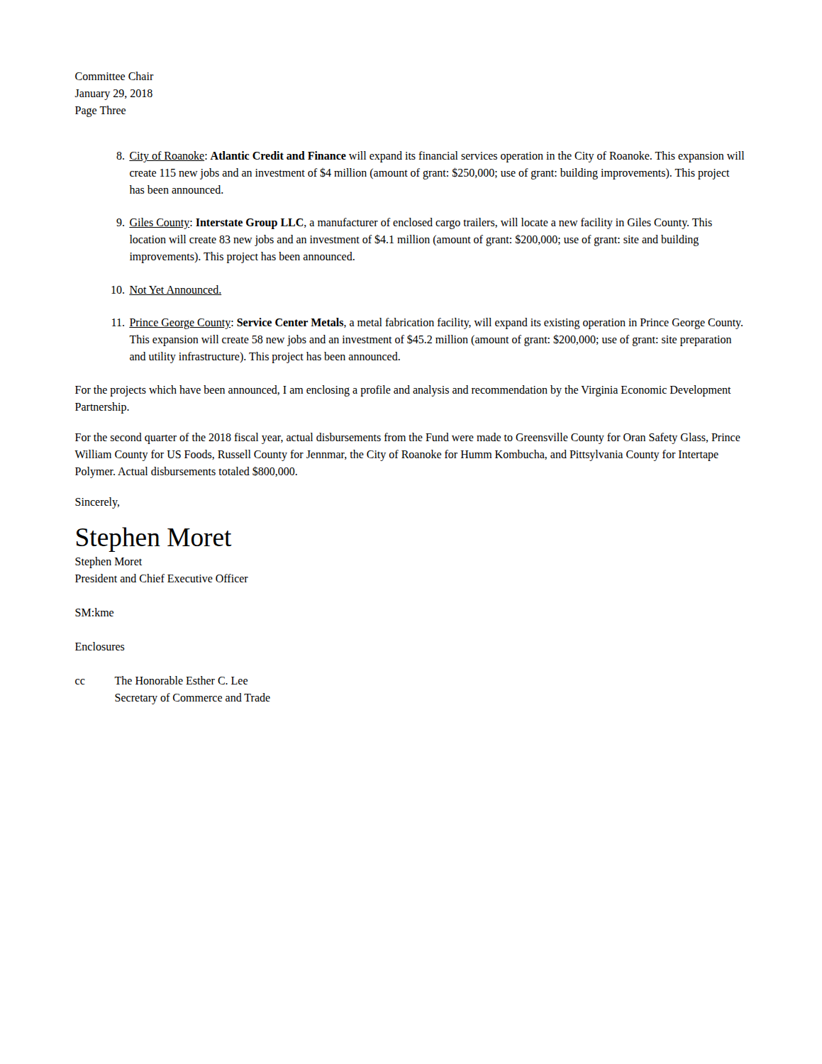Committee Chair
January 29, 2018
Page Three
8. City of Roanoke: Atlantic Credit and Finance will expand its financial services operation in the City of Roanoke. This expansion will create 115 new jobs and an investment of $4 million (amount of grant: $250,000; use of grant: building improvements). This project has been announced.
9. Giles County: Interstate Group LLC, a manufacturer of enclosed cargo trailers, will locate a new facility in Giles County. This location will create 83 new jobs and an investment of $4.1 million (amount of grant: $200,000; use of grant: site and building improvements). This project has been announced.
10. Not Yet Announced.
11. Prince George County: Service Center Metals, a metal fabrication facility, will expand its existing operation in Prince George County. This expansion will create 58 new jobs and an investment of $45.2 million (amount of grant: $200,000; use of grant: site preparation and utility infrastructure). This project has been announced.
For the projects which have been announced, I am enclosing a profile and analysis and recommendation by the Virginia Economic Development Partnership.
For the second quarter of the 2018 fiscal year, actual disbursements from the Fund were made to Greensville County for Oran Safety Glass, Prince William County for US Foods, Russell County for Jennmar, the City of Roanoke for Humm Kombucha, and Pittsylvania County for Intertape Polymer. Actual disbursements totaled $800,000.
Sincerely,
Stephen Moret
Stephen Moret
President and Chief Executive Officer
SM:kme
Enclosures
cc The Honorable Esther C. Lee
Secretary of Commerce and Trade